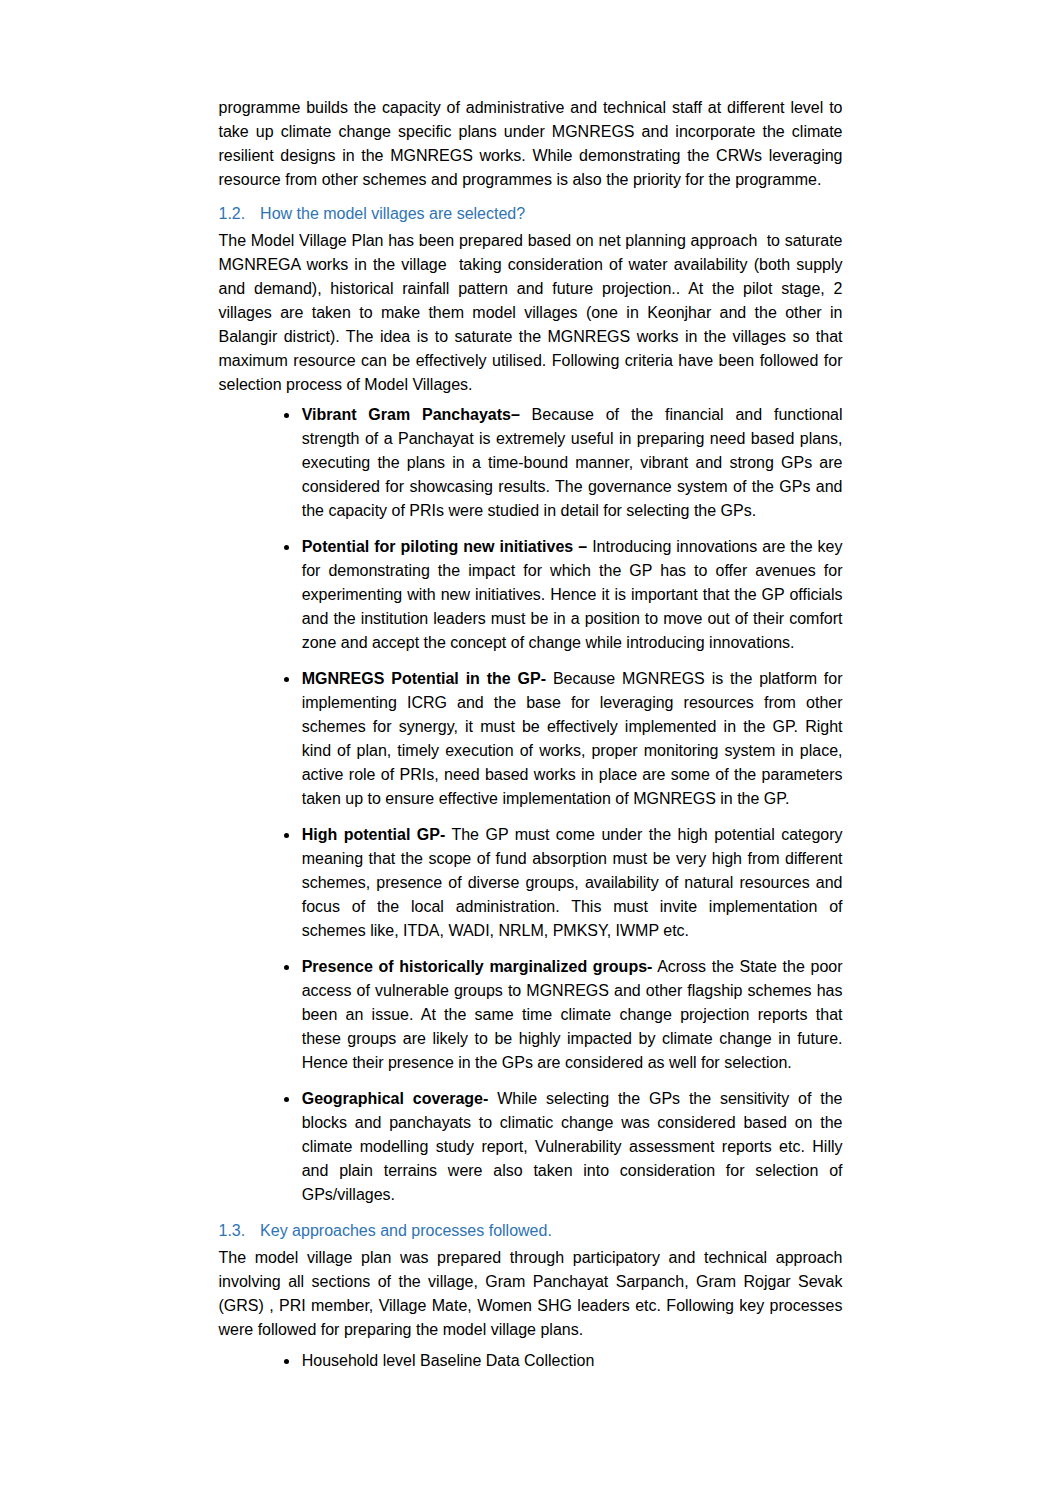programme builds the capacity of administrative and technical staff at different level to take up climate change specific plans under MGNREGS and incorporate the climate resilient designs in the MGNREGS works. While demonstrating the CRWs leveraging resource from other schemes and programmes is also the priority for the programme.
1.2. How the model villages are selected?
The Model Village Plan has been prepared based on net planning approach to saturate MGNREGA works in the village taking consideration of water availability (both supply and demand), historical rainfall pattern and future projection.. At the pilot stage, 2 villages are taken to make them model villages (one in Keonjhar and the other in Balangir district). The idea is to saturate the MGNREGS works in the villages so that maximum resource can be effectively utilised. Following criteria have been followed for selection process of Model Villages.
Vibrant Gram Panchayats– Because of the financial and functional strength of a Panchayat is extremely useful in preparing need based plans, executing the plans in a time-bound manner, vibrant and strong GPs are considered for showcasing results. The governance system of the GPs and the capacity of PRIs were studied in detail for selecting the GPs.
Potential for piloting new initiatives – Introducing innovations are the key for demonstrating the impact for which the GP has to offer avenues for experimenting with new initiatives. Hence it is important that the GP officials and the institution leaders must be in a position to move out of their comfort zone and accept the concept of change while introducing innovations.
MGNREGS Potential in the GP- Because MGNREGS is the platform for implementing ICRG and the base for leveraging resources from other schemes for synergy, it must be effectively implemented in the GP. Right kind of plan, timely execution of works, proper monitoring system in place, active role of PRIs, need based works in place are some of the parameters taken up to ensure effective implementation of MGNREGS in the GP.
High potential GP- The GP must come under the high potential category meaning that the scope of fund absorption must be very high from different schemes, presence of diverse groups, availability of natural resources and focus of the local administration. This must invite implementation of schemes like, ITDA, WADI, NRLM, PMKSY, IWMP etc.
Presence of historically marginalized groups- Across the State the poor access of vulnerable groups to MGNREGS and other flagship schemes has been an issue. At the same time climate change projection reports that these groups are likely to be highly impacted by climate change in future. Hence their presence in the GPs are considered as well for selection.
Geographical coverage- While selecting the GPs the sensitivity of the blocks and panchayats to climatic change was considered based on the climate modelling study report, Vulnerability assessment reports etc. Hilly and plain terrains were also taken into consideration for selection of GPs/villages.
1.3. Key approaches and processes followed.
The model village plan was prepared through participatory and technical approach involving all sections of the village, Gram Panchayat Sarpanch, Gram Rojgar Sevak (GRS) , PRI member, Village Mate, Women SHG leaders etc. Following key processes were followed for preparing the model village plans.
Household level Baseline Data Collection